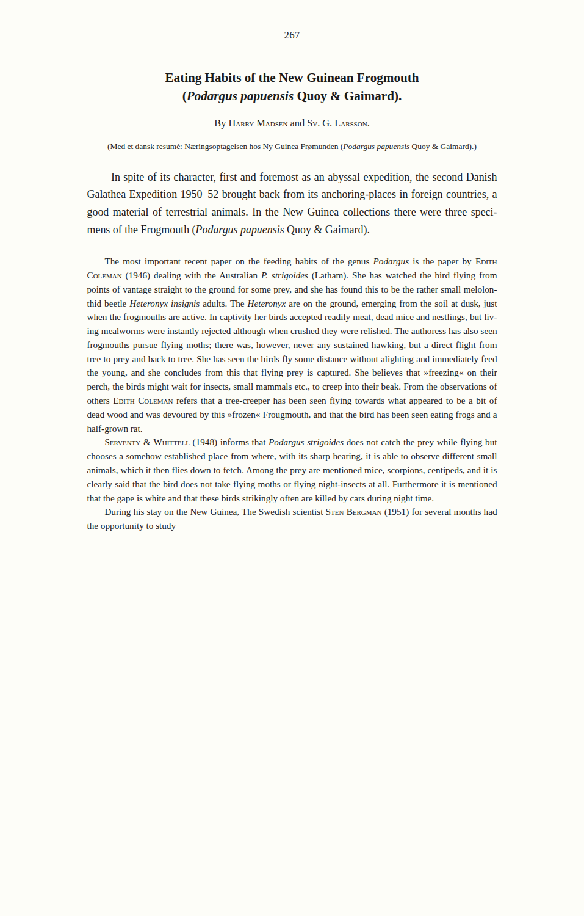267
Eating Habits of the New Guinean Frogmouth
(Podargus papuensis Quoy & Gaimard).
By Harry Madsen and Sv. G. Larsson.
(Med et dansk resumé: Næringsoptagelsen hos Ny Guinea Frømunden (Podargus papuensis Quoy & Gaimard).)
In spite of its character, first and foremost as an abyssal expedition, the second Danish Galathea Expedition 1950–52 brought back from its anchoring-places in foreign countries, a good material of terrestrial animals. In the New Guinea collections there were three specimens of the Frogmouth (Podargus papuensis Quoy & Gaimard).
The most important recent paper on the feeding habits of the genus Podargus is the paper by Edith Coleman (1946) dealing with the Australian P. strigoides (Latham). She has watched the bird flying from points of vantage straight to the ground for some prey, and she has found this to be the rather small melolonthid beetle Heteronyx insignis adults. The Heteronyx are on the ground, emerging from the soil at dusk, just when the frogmouths are active. In captivity her birds accepted readily meat, dead mice and nestlings, but living mealworms were instantly rejected although when crushed they were relished. The authoress has also seen frogmouths pursue flying moths; there was, however, never any sustained hawking, but a direct flight from tree to prey and back to tree. She has seen the birds fly some distance without alighting and immediately feed the young, and she concludes from this that flying prey is captured. She believes that »freezing« on their perch, the birds might wait for insects, small mammals etc., to creep into their beak. From the observations of others Edith Coleman refers that a tree-creeper has been seen flying towards what appeared to be a bit of dead wood and was devoured by this »frozen« Frougmouth, and that the bird has been seen eating frogs and a half-grown rat.
Serventy & Whittell (1948) informs that Podargus strigoides does not catch the prey while flying but chooses a somehow established place from where, with its sharp hearing, it is able to observe different small animals, which it then flies down to fetch. Among the prey are mentioned mice, scorpions, centipeds, and it is clearly said that the bird does not take flying moths or flying night-insects at all. Furthermore it is mentioned that the gape is white and that these birds strikingly often are killed by cars during night time.
During his stay on the New Guinea, The Swedish scientist Sten Bergman (1951) for several months had the opportunity to study